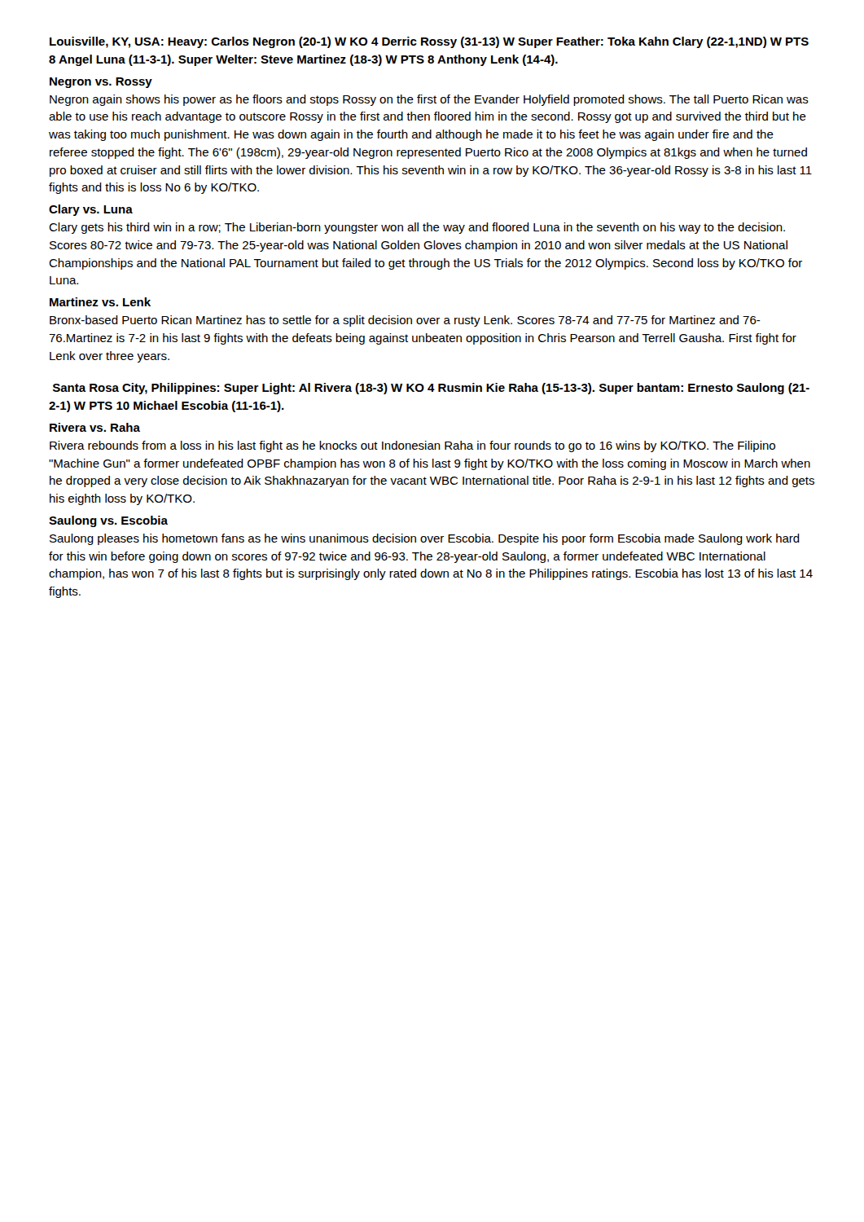Louisville, KY, USA: Heavy: Carlos Negron (20-1) W KO 4 Derric Rossy (31-13) W Super Feather: Toka Kahn Clary (22-1,1ND) W PTS 8 Angel Luna (11-3-1). Super Welter: Steve Martinez (18-3) W PTS 8 Anthony Lenk (14-4).
Negron vs. Rossy
Negron again shows his power as he floors and stops Rossy on the first of the Evander Holyfield promoted shows. The tall Puerto Rican was able to use his reach advantage to outscore Rossy in the first and then floored him in the second. Rossy got up and survived the third but he was taking too much punishment. He was down again in the fourth and although he made it to his feet he was again under fire and the referee stopped the fight. The 6'6" (198cm), 29-year-old Negron represented Puerto Rico at the 2008 Olympics at 81kgs and when he turned pro boxed at cruiser and still flirts with the lower division. This his seventh win in a row by KO/TKO. The 36-year-old Rossy is 3-8 in his last 11 fights and this is loss No 6 by KO/TKO.
Clary vs. Luna
Clary gets his third win in a row; The Liberian-born youngster won all the way and floored Luna in the seventh on his way to the decision. Scores 80-72 twice and 79-73. The 25-year-old was National Golden Gloves champion in 2010 and won silver medals at the US National Championships and the National PAL Tournament but failed to get through the US Trials for the 2012 Olympics. Second loss by KO/TKO for Luna.
Martinez vs. Lenk
Bronx-based Puerto Rican Martinez has to settle for a split decision over a rusty Lenk. Scores 78-74 and 77-75 for Martinez and 76-76.Martinez is 7-2 in his last 9 fights with the defeats being against unbeaten opposition in Chris Pearson and Terrell Gausha. First fight for Lenk over three years.
Santa Rosa City, Philippines: Super Light: Al Rivera (18-3) W KO 4 Rusmin Kie Raha (15-13-3). Super bantam: Ernesto Saulong (21-2-1) W PTS 10 Michael Escobia (11-16-1).
Rivera vs. Raha
Rivera rebounds from a loss in his last fight as he knocks out Indonesian Raha in four rounds to go to 16 wins by KO/TKO. The Filipino "Machine Gun" a former undefeated OPBF champion has won 8 of his last 9 fight by KO/TKO with the loss coming in Moscow in March when he dropped a very close decision to Aik Shakhnazaryan for the vacant WBC International title. Poor Raha is 2-9-1 in his last 12 fights and gets his eighth loss by KO/TKO.
Saulong vs. Escobia
Saulong pleases his hometown fans as he wins unanimous decision over Escobia. Despite his poor form Escobia made Saulong work hard for this win before going down on scores of 97-92 twice and 96-93. The 28-year-old Saulong, a former undefeated WBC International champion, has won 7 of his last 8 fights but is surprisingly only rated down at No 8 in the Philippines ratings. Escobia has lost 13 of his last 14 fights.